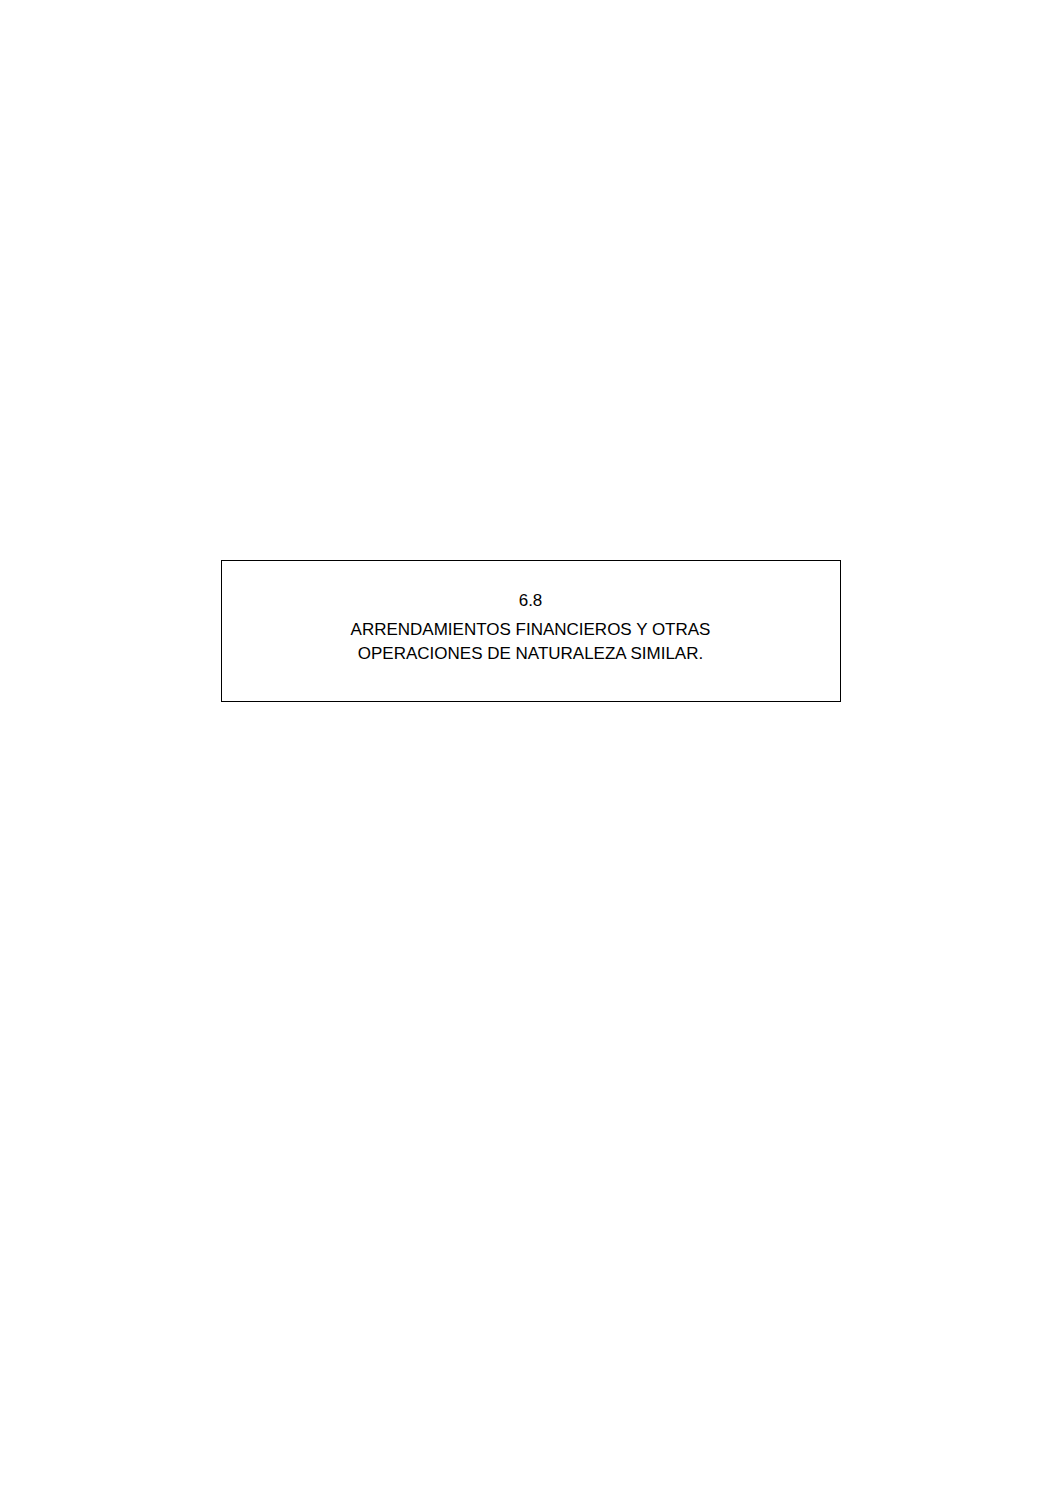6.8
ARRENDAMIENTOS FINANCIEROS Y OTRAS
OPERACIONES DE NATURALEZA SIMILAR.